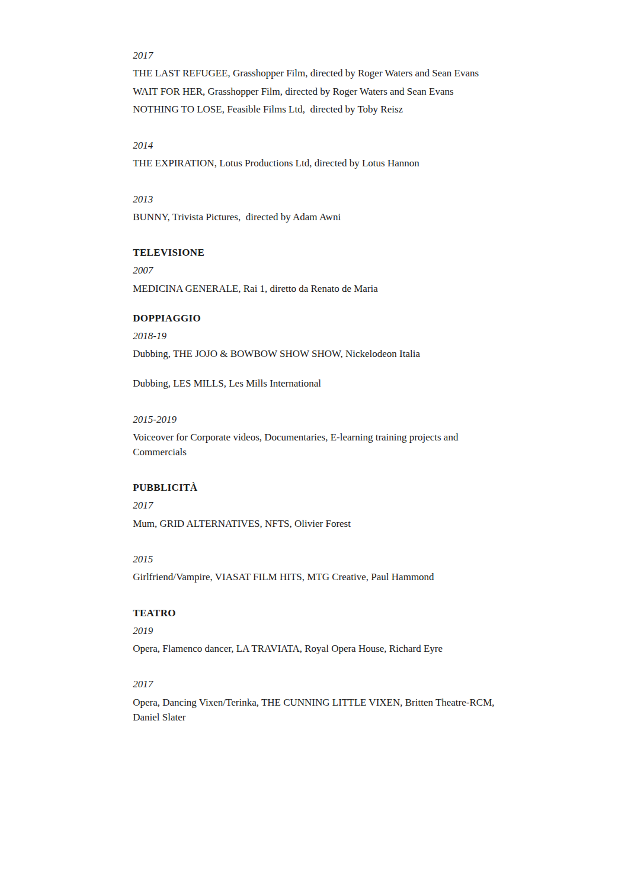2017
THE LAST REFUGEE, Grasshopper Film, directed by Roger Waters and Sean Evans
WAIT FOR HER, Grasshopper Film, directed by Roger Waters and Sean Evans
NOTHING TO LOSE, Feasible Films Ltd, directed by Toby Reisz
2014
THE EXPIRATION, Lotus Productions Ltd, directed by Lotus Hannon
2013
BUNNY, Trivista Pictures, directed by Adam Awni
TELEVISIONE
2007
MEDICINA GENERALE, Rai 1, diretto da Renato de Maria
DOPPIAGGIO
2018-19
Dubbing, THE JOJO & BOWBOW SHOW SHOW, Nickelodeon Italia
Dubbing, LES MILLS, Les Mills International
2015-2019
Voiceover for Corporate videos, Documentaries, E-learning training projects and Commercials
PUBBLICITÀ
2017
Mum, GRID ALTERNATIVES, NFTS, Olivier Forest
2015
Girlfriend/Vampire, VIASAT FILM HITS, MTG Creative, Paul Hammond
TEATRO
2019
Opera, Flamenco dancer, LA TRAVIATA, Royal Opera House, Richard Eyre
2017
Opera, Dancing Vixen/Terinka, THE CUNNING LITTLE VIXEN, Britten Theatre-RCM, Daniel Slater